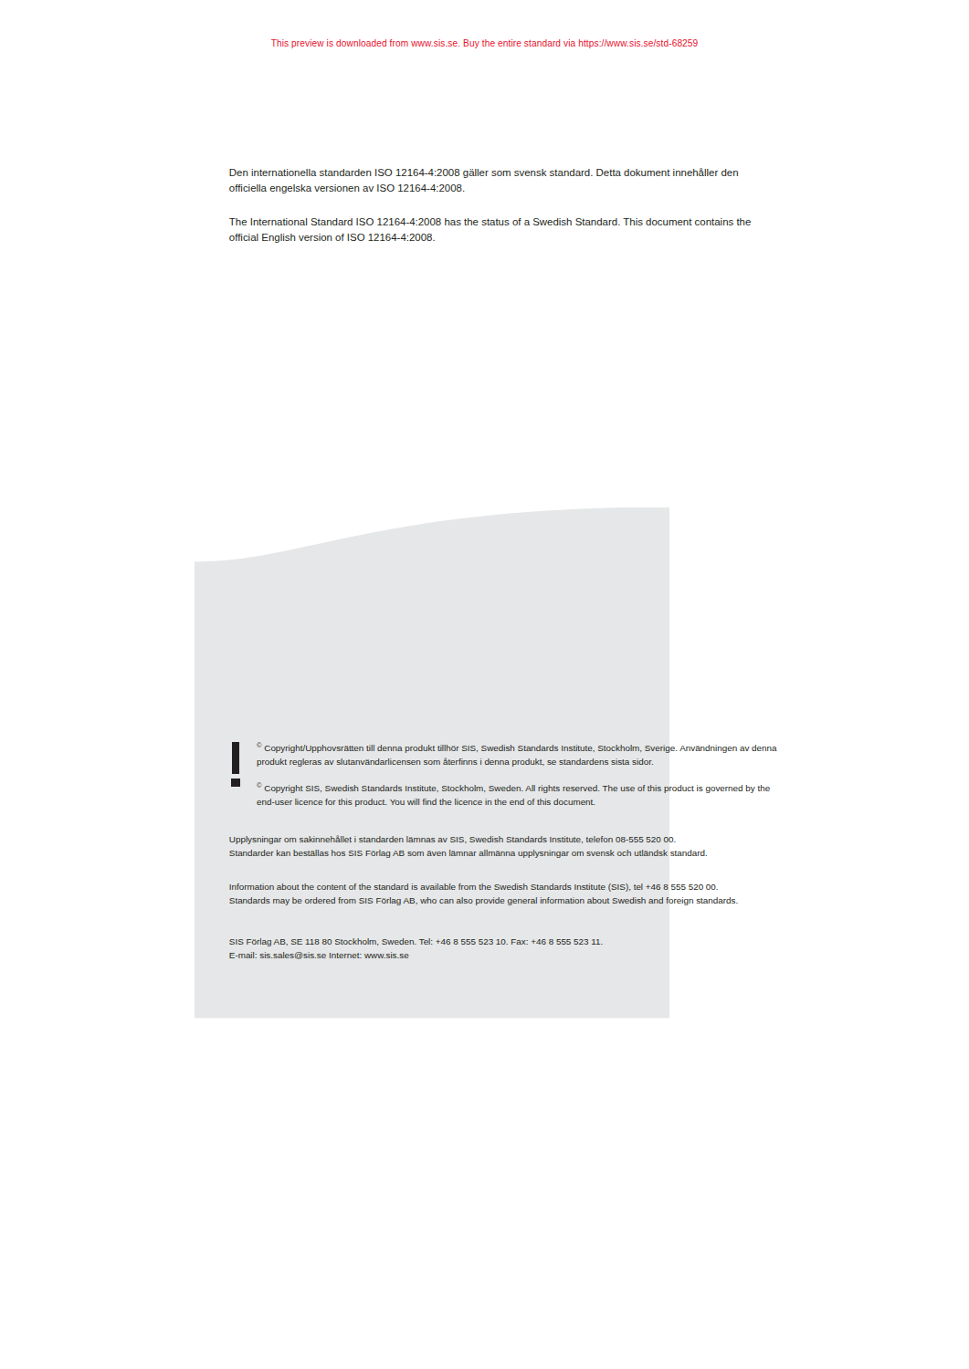This preview is downloaded from www.sis.se. Buy the entire standard via https://www.sis.se/std-68259
Den internationella standarden ISO 12164-4:2008 gäller som svensk standard. Detta dokument innehåller den officiella engelska versionen av ISO 12164-4:2008.
The International Standard ISO 12164-4:2008 has the status of a Swedish Standard. This document contains the official English version of ISO 12164-4:2008.
© Copyright/Upphovsrätten till denna produkt tillhör SIS, Swedish Standards Institute, Stockholm, Sverige. Användningen av denna produkt regleras av slutanvändarlicensen som återfinns i denna produkt, se standardens sista sidor.
© Copyright SIS, Swedish Standards Institute, Stockholm, Sweden. All rights reserved. The use of this product is governed by the end-user licence for this product. You will find the licence in the end of this document.
Upplysningar om sakinnehållet i standarden lämnas av SIS, Swedish Standards Institute, telefon 08-555 520 00.
Standarder kan beställas hos SIS Förlag AB som även lämnar allmänna upplysningar om svensk och utländsk standard.
Information about the content of the standard is available from the Swedish Standards Institute (SIS), tel +46 8 555 520 00.
Standards may be ordered from SIS Förlag AB, who can also provide general information about Swedish and foreign standards.
SIS Förlag AB, SE 118 80 Stockholm, Sweden. Tel: +46 8 555 523 10. Fax: +46 8 555 523 11.
E-mail: sis.sales@sis.se Internet: www.sis.se